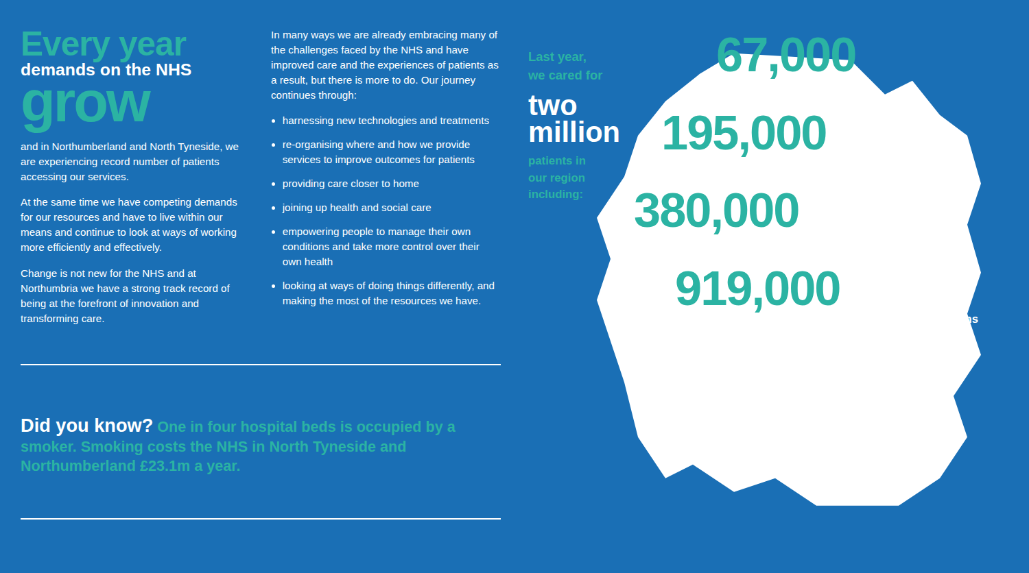Every year demands on the NHS grow
and in Northumberland and North Tyneside, we are experiencing record number of patients accessing our services.
At the same time we have competing demands for our resources and have to live within our means and continue to look at ways of working more efficiently and effectively.
Change is not new for the NHS and at Northumbria we have a strong track record of being at the forefront of innovation and transforming care.
In many ways we are already embracing many of the challenges faced by the NHS and have improved care and the experiences of patients as a result, but there is more to do. Our journey continues through:
harnessing new technologies and treatments
re-organising where and how we provide services to improve outcomes for patients
providing care closer to home
joining up health and social care
empowering people to manage their own conditions and take more control over their own health
looking at ways of doing things differently, and making the most of the resources we have.
Did you know? One in four hospital beds is occupied by a smoker. Smoking costs the NHS in North Tyneside and Northumberland £23.1m a year.
Last year,
we cared for two
million patients in
our region
including:
67,000 patients on our wards
195,000 patients in emergency and urgent care
380,000 outpatients
919,000 patients in the community and with public health teams